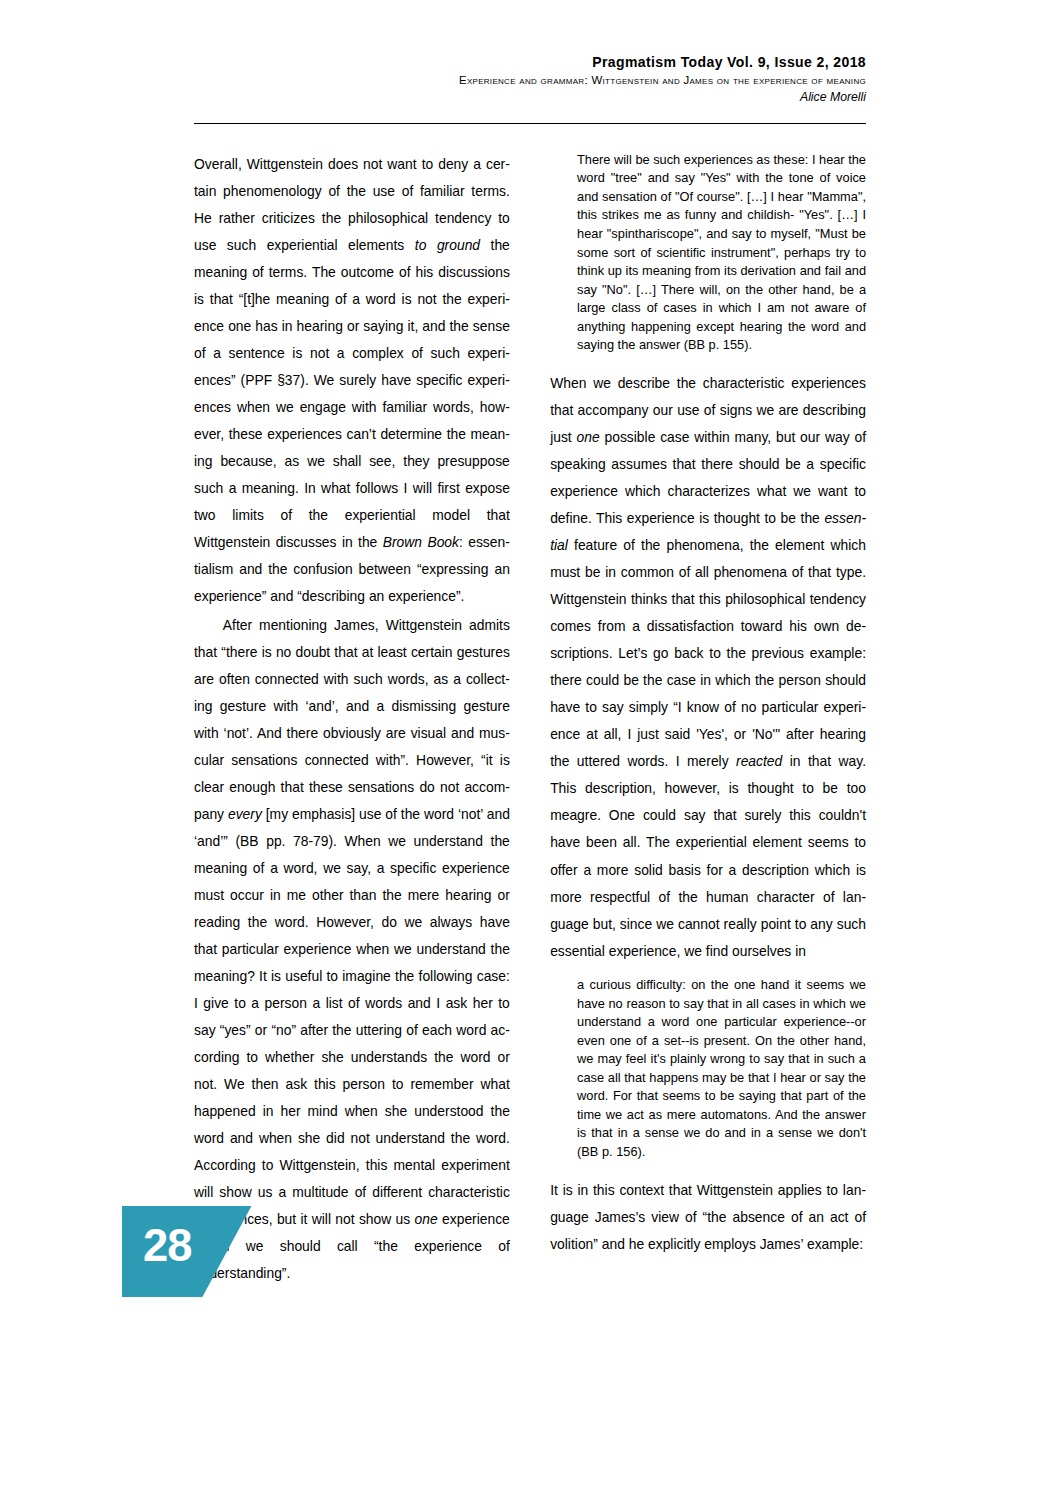Pragmatism Today Vol. 9, Issue 2, 2018
Experience and grammar: Wittgenstein and James on the experience of meaning
Alice Morelli
Overall, Wittgenstein does not want to deny a certain phenomenology of the use of familiar terms. He rather criticizes the philosophical tendency to use such experiential elements to ground the meaning of terms. The outcome of his discussions is that “[t]he meaning of a word is not the experience one has in hearing or saying it, and the sense of a sentence is not a complex of such experiences” (PPF §37). We surely have specific experiences when we engage with familiar words, however, these experiences can’t determine the meaning because, as we shall see, they presuppose such a meaning. In what follows I will first expose two limits of the experiential model that Wittgenstein discusses in the Brown Book: essentialism and the confusion between “expressing an experience” and “describing an experience”.
After mentioning James, Wittgenstein admits that “there is no doubt that at least certain gestures are often connected with such words, as a collecting gesture with ‘and’, and a dismissing gesture with ‘not’. And there obviously are visual and muscular sensations connected with”. However, “it is clear enough that these sensations do not accompany every [my emphasis] use of the word ‘not’ and ‘and’” (BB pp. 78-79). When we understand the meaning of a word, we say, a specific experience must occur in me other than the mere hearing or reading the word. However, do we always have that particular experience when we understand the meaning? It is useful to imagine the following case: I give to a person a list of words and I ask her to say “yes” or “no” after the uttering of each word according to whether she understands the word or not. We then ask this person to remember what happened in her mind when she understood the word and when she did not understand the word. According to Wittgenstein, this mental experiment will show us a multitude of different characteristic experiences, but it will not show us one experience which we should call “the experience of understanding”.
There will be such experiences as these: I hear the word "tree" and say "Yes" with the tone of voice and sensation of "Of course". […] I hear "Mamma", this strikes me as funny and childish- "Yes". […] I hear "spinthariscope", and say to myself, "Must be some sort of scientific instrument", perhaps try to think up its meaning from its derivation and fail and say "No". […] There will, on the other hand, be a large class of cases in which I am not aware of anything happening except hearing the word and saying the answer (BB p. 155).
When we describe the characteristic experiences that accompany our use of signs we are describing just one possible case within many, but our way of speaking assumes that there should be a specific experience which characterizes what we want to define. This experience is thought to be the essential feature of the phenomena, the element which must be in common of all phenomena of that type. Wittgenstein thinks that this philosophical tendency comes from a dissatisfaction toward his own descriptions. Let’s go back to the previous example: there could be the case in which the person should have to say simply “I know of no particular experience at all, I just said 'Yes', or 'No'" after hearing the uttered words. I merely reacted in that way. This description, however, is thought to be too meagre. One could say that surely this couldn't have been all. The experiential element seems to offer a more solid basis for a description which is more respectful of the human character of language but, since we cannot really point to any such essential experience, we find ourselves in
a curious difficulty: on the one hand it seems we have no reason to say that in all cases in which we understand a word one particular experience--or even one of a set--is present. On the other hand, we may feel it's plainly wrong to say that in such a case all that happens may be that I hear or say the word. For that seems to be saying that part of the time we act as mere automatons. And the answer is that in a sense we do and in a sense we don't (BB p. 156).
It is in this context that Wittgenstein applies to language James’s view of “the absence of an act of volition” and he explicitly employs James’ example:
28